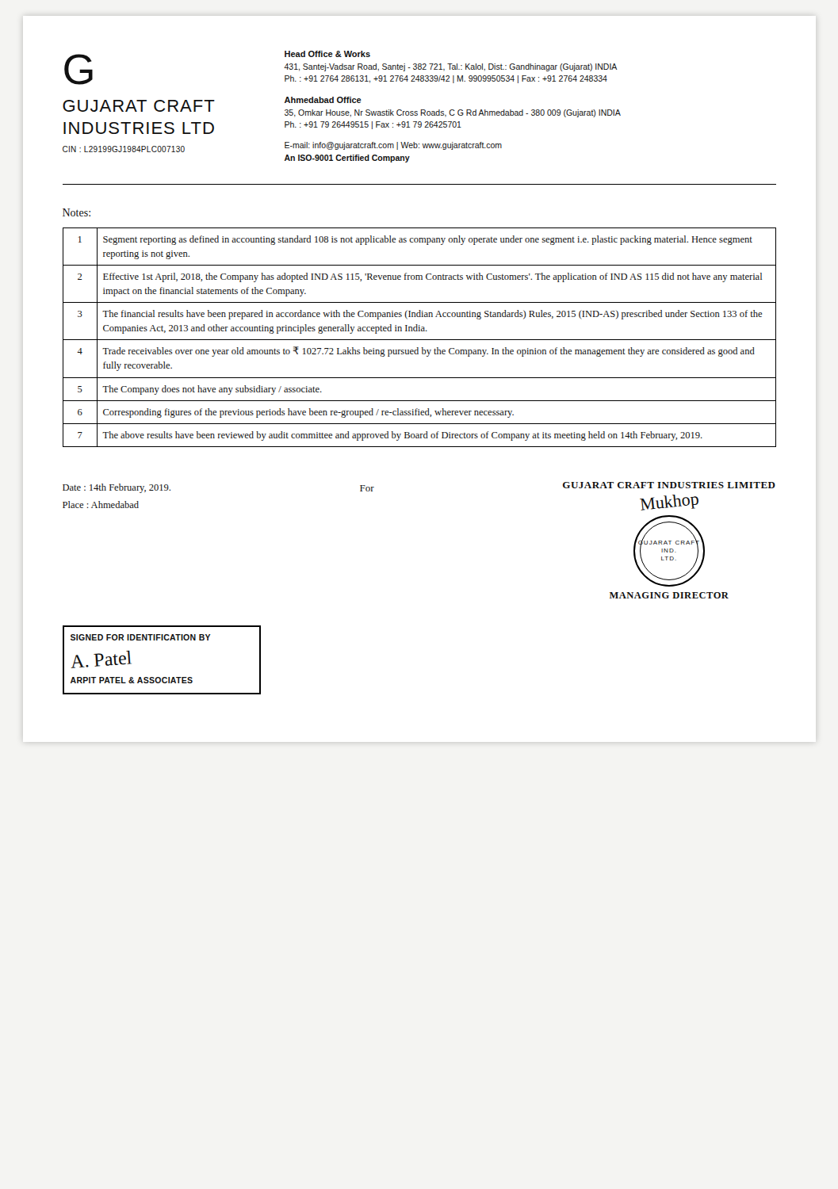G
GUJARAT CRAFT
INDUSTRIES LTD
CIN : L29199GJ1984PLC007130
Head Office & Works 431, Santej-Vadsar Road, Santej - 382 721, Tal.: Kalol, Dist.: Gandhinagar (Gujarat) INDIA
Ph. : +91 2764 286131, +91 2764 248339/42 | M. 9909950534 | Fax : +91 2764 248334
Ahmedabad Office 35, Omkar House, Nr Swastik Cross Roads, C G Rd Ahmedabad - 380 009 (Gujarat) INDIA
Ph. : +91 79 26449515 | Fax : +91 79 26425701
E-mail: info@gujaratcraft.com | Web: www.gujaratcraft.com
An ISO-9001 Certified Company
Notes:
| 1 | Segment reporting as defined in accounting standard 108 is not applicable as company only operate under one segment i.e. plastic packing material. Hence segment reporting is not given. |
| 2 | Effective 1st April, 2018, the Company has adopted IND AS 115, 'Revenue from Contracts with Customers'. The application of IND AS 115 did not have any material impact on the financial statements of the Company. |
| 3 | The financial results have been prepared in accordance with the Companies (Indian Accounting Standards) Rules, 2015 (IND-AS) prescribed under Section 133 of the Companies Act, 2013 and other accounting principles generally accepted in India. |
| 4 | Trade receivables over one year old amounts to ₹ 1027.72 Lakhs being pursued by the Company. In the opinion of the management they are considered as good and fully recoverable. |
| 5 | The Company does not have any subsidiary / associate. |
| 6 | Corresponding figures of the previous periods have been re-grouped / re-classified, wherever necessary. |
| 7 | The above results have been reviewed by audit committee and approved by Board of Directors of Company at its meeting held on 14th February, 2019. |
Date : 14th February, 2019.
Place : Ahmedabad
For
GUJARAT CRAFT INDUSTRIES LIMITED
Mukhop
GUJARAT CRAFT
IND.
LTD.
MANAGING DIRECTOR
SIGNED FOR IDENTIFICATION BY
A. Patel
ARPIT PATEL & ASSOCIATES